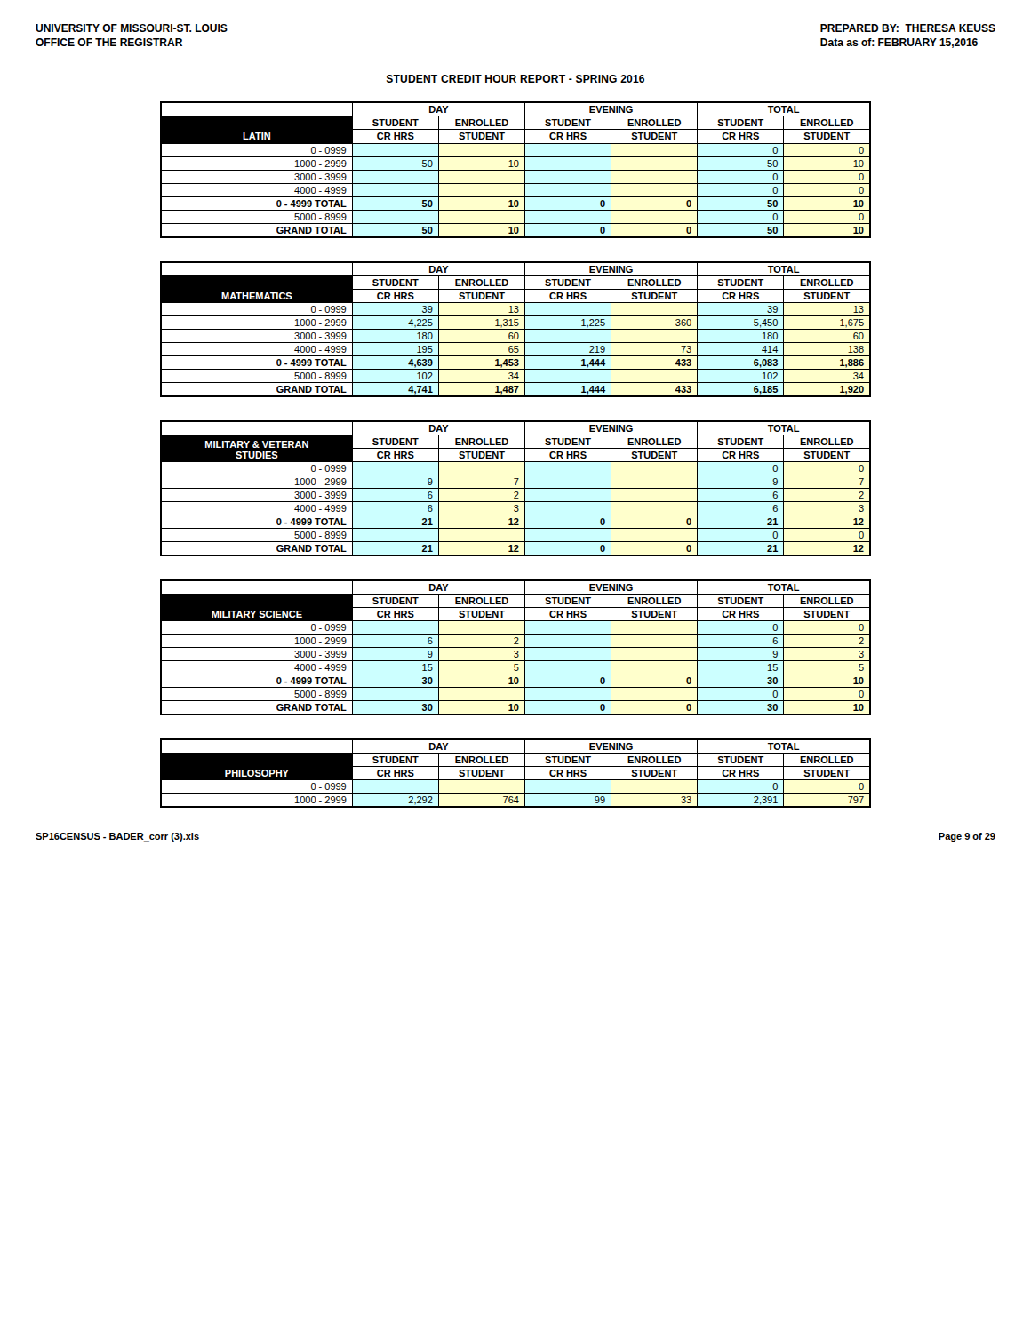UNIVERSITY OF MISSOURI-ST. LOUIS
OFFICE OF THE REGISTRAR
PREPARED BY: THERESA KEUSS
Data as of: FEBRUARY 15,2016
STUDENT CREDIT HOUR REPORT - SPRING 2016
| | DAY | EVENING | TOTAL |
| --- | --- | --- | --- |
| LATIN | STUDENT | ENROLLED | STUDENT | ENROLLED | STUDENT | ENROLLED |
| CR HRS | STUDENT | CR HRS | STUDENT | CR HRS | STUDENT |
| 0 - 0999 | | | | | 0 | 0 |
| 1000 - 2999 | 50 | 10 | | | 50 | 10 |
| 3000 - 3999 | | | | | 0 | 0 |
| 4000 - 4999 | | | | | 0 | 0 |
| 0 - 4999 TOTAL | 50 | 10 | 0 | 0 | 50 | 10 |
| 5000 - 8999 | | | | | 0 | 0 |
| GRAND TOTAL | 50 | 10 | 0 | 0 | 50 | 10 |
| | DAY | EVENING | TOTAL |
| --- | --- | --- | --- |
| MATHEMATICS | STUDENT | ENROLLED | STUDENT | ENROLLED | STUDENT | ENROLLED |
| CR HRS | STUDENT | CR HRS | STUDENT | CR HRS | STUDENT |
| 0 - 0999 | 39 | 13 | | | 39 | 13 |
| 1000 - 2999 | 4,225 | 1,315 | 1,225 | 360 | 5,450 | 1,675 |
| 3000 - 3999 | 180 | 60 | | | 180 | 60 |
| 4000 - 4999 | 195 | 65 | 219 | 73 | 414 | 138 |
| 0 - 4999 TOTAL | 4,639 | 1,453 | 1,444 | 433 | 6,083 | 1,886 |
| 5000 - 8999 | 102 | 34 | | | 102 | 34 |
| GRAND TOTAL | 4,741 | 1,487 | 1,444 | 433 | 6,185 | 1,920 |
| | DAY | EVENING | TOTAL |
| --- | --- | --- | --- |
| MILITARY & VETERAN STUDIES | STUDENT | ENROLLED | STUDENT | ENROLLED | STUDENT | ENROLLED |
| CR HRS | STUDENT | CR HRS | STUDENT | CR HRS | STUDENT |
| 0 - 0999 | | | | | 0 | 0 |
| 1000 - 2999 | 9 | 7 | | | 9 | 7 |
| 3000 - 3999 | 6 | 2 | | | 6 | 2 |
| 4000 - 4999 | 6 | 3 | | | 6 | 3 |
| 0 - 4999 TOTAL | 21 | 12 | 0 | 0 | 21 | 12 |
| 5000 - 8999 | | | | | 0 | 0 |
| GRAND TOTAL | 21 | 12 | 0 | 0 | 21 | 12 |
| | DAY | EVENING | TOTAL |
| --- | --- | --- | --- |
| MILITARY SCIENCE | STUDENT | ENROLLED | STUDENT | ENROLLED | STUDENT | ENROLLED |
| CR HRS | STUDENT | CR HRS | STUDENT | CR HRS | STUDENT |
| 0 - 0999 | | | | | 0 | 0 |
| 1000 - 2999 | 6 | 2 | | | 6 | 2 |
| 3000 - 3999 | 9 | 3 | | | 9 | 3 |
| 4000 - 4999 | 15 | 5 | | | 15 | 5 |
| 0 - 4999 TOTAL | 30 | 10 | 0 | 0 | 30 | 10 |
| 5000 - 8999 | | | | | 0 | 0 |
| GRAND TOTAL | 30 | 10 | 0 | 0 | 30 | 10 |
| | DAY | EVENING | TOTAL |
| --- | --- | --- | --- |
| PHILOSOPHY | STUDENT | ENROLLED | STUDENT | ENROLLED | STUDENT | ENROLLED |
| CR HRS | STUDENT | CR HRS | STUDENT | CR HRS | STUDENT |
| 0 - 0999 | | | | | 0 | 0 |
| 1000 - 2999 | 2,292 | 764 | 99 | 33 | 2,391 | 797 |
SP16CENSUS - BADER_corr (3).xls
Page 9 of 29